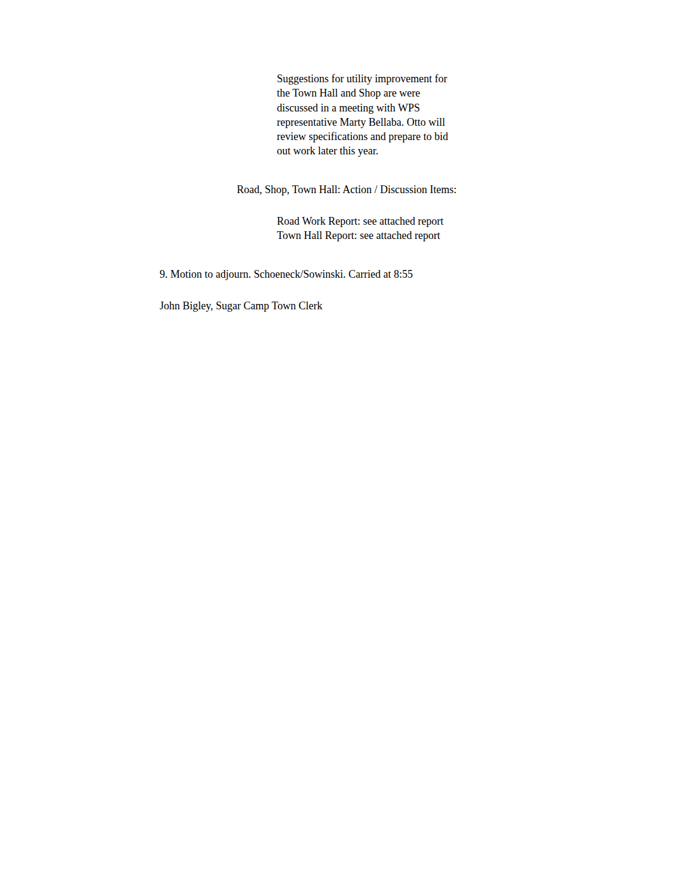Suggestions for utility improvement for the Town Hall and Shop are were discussed in a meeting with WPS representative Marty Bellaba. Otto will review specifications and prepare to bid out work later this year.
Road, Shop, Town Hall: Action / Discussion Items:
Road Work Report: see attached report
Town Hall Report: see attached report
9. Motion to adjourn. Schoeneck/Sowinski. Carried at 8:55
John Bigley, Sugar Camp Town Clerk